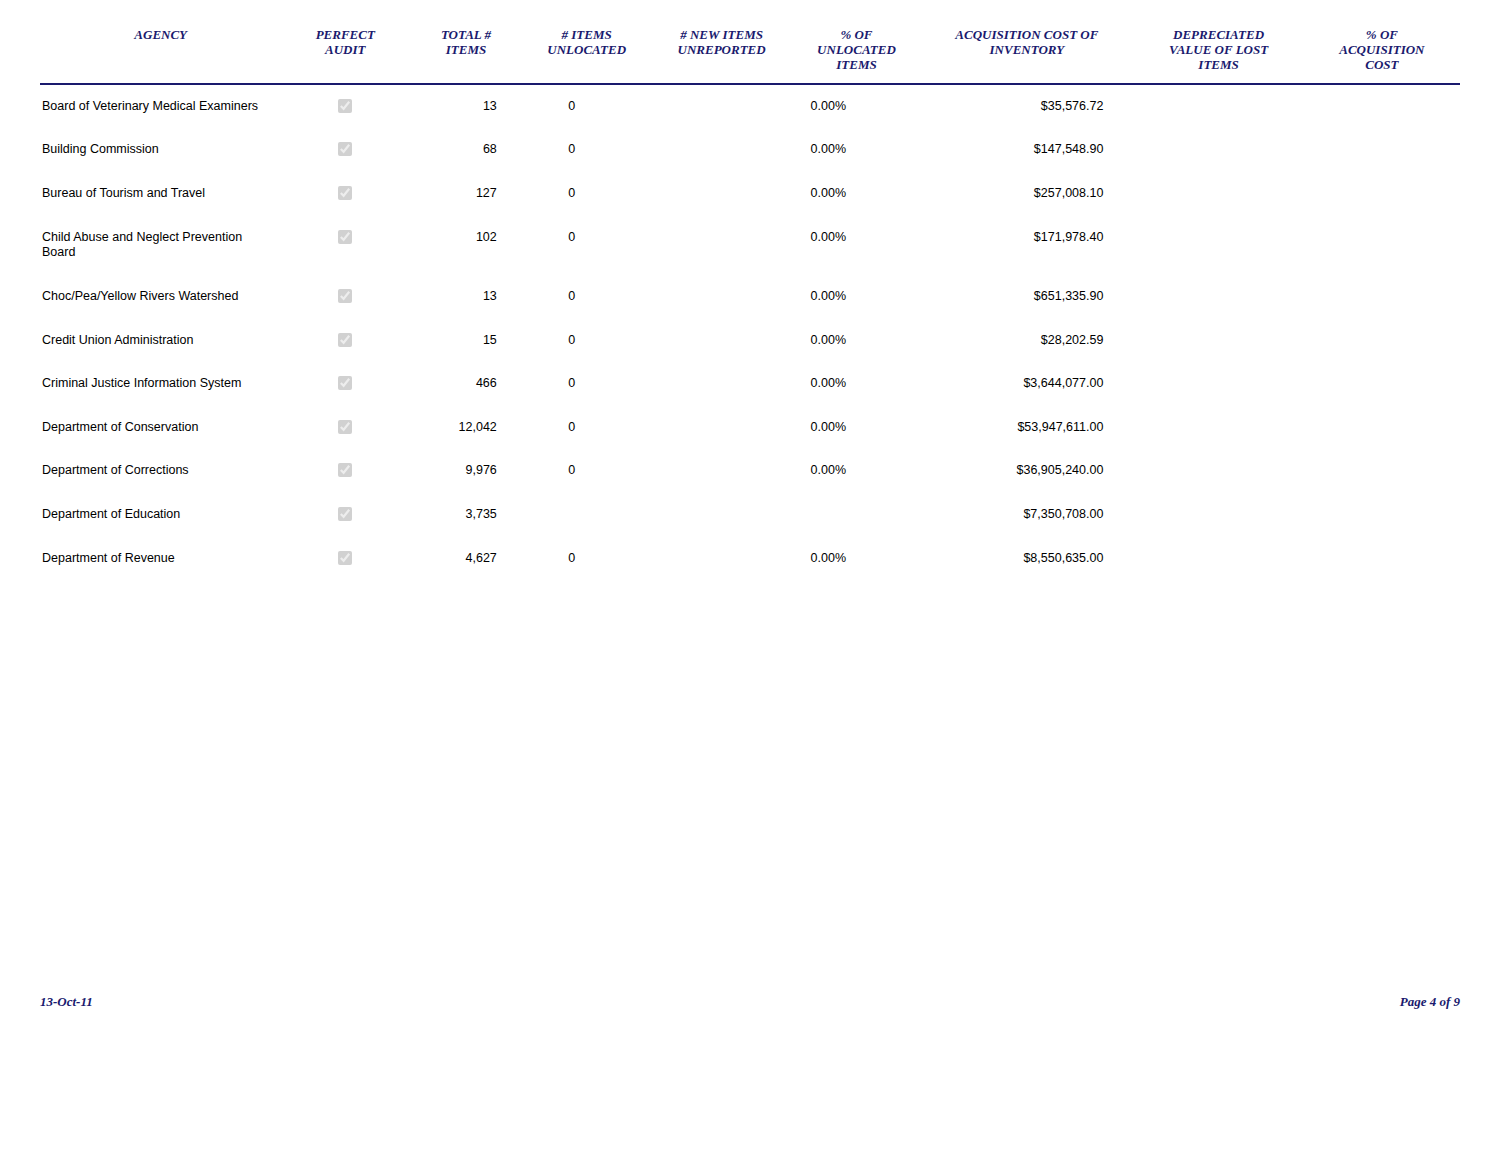| AGENCY | PERFECT AUDIT | TOTAL # ITEMS | # ITEMS UNLOCATED | # NEW ITEMS UNREPORTED | % OF UNLOCATED ITEMS | ACQUISITION COST OF INVENTORY | DEPRECIATED VALUE OF LOST ITEMS | % OF ACQUISITION COST |
| --- | --- | --- | --- | --- | --- | --- | --- | --- |
| Board of Veterinary Medical Examiners | | 13 | 0 | | 0.00% | $35,576.72 | | |
| Building Commission | | 68 | 0 | | 0.00% | $147,548.90 | | |
| Bureau of Tourism and Travel | | 127 | 0 | | 0.00% | $257,008.10 | | |
| Child Abuse and Neglect Prevention Board | | 102 | 0 | | 0.00% | $171,978.40 | | |
| Choc/Pea/Yellow Rivers Watershed | | 13 | 0 | | 0.00% | $651,335.90 | | |
| Credit Union Administration | | 15 | 0 | | 0.00% | $28,202.59 | | |
| Criminal Justice Information System | | 466 | 0 | | 0.00% | $3,644,077.00 | | |
| Department of Conservation | | 12,042 | 0 | | 0.00% | $53,947,611.00 | | |
| Department of Corrections | | 9,976 | 0 | | 0.00% | $36,905,240.00 | | |
| Department of Education | | 3,735 | | | | $7,350,708.00 | | |
| Department of Revenue | | 4,627 | 0 | | 0.00% | $8,550,635.00 | | |
13-Oct-11 Page 4 of 9